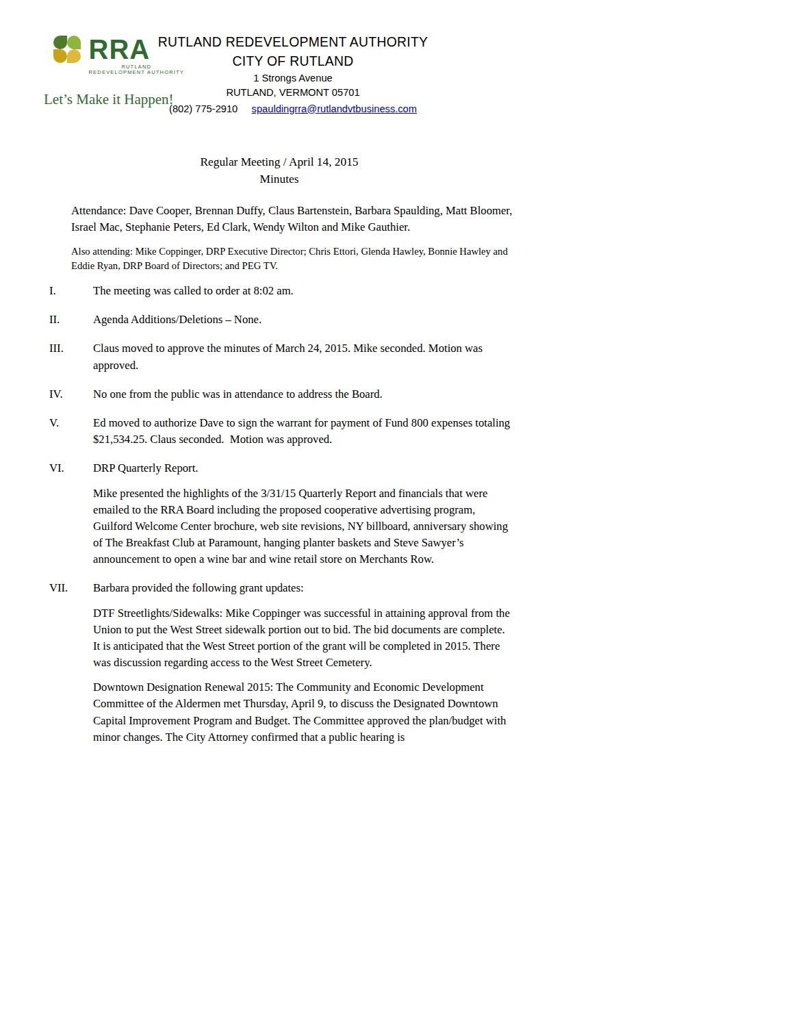RRA
RUTLAND
REDEVELOPMENT AUTHORITY
Let’s Make it Happen!
RUTLAND REDEVELOPMENT AUTHORITY
CITY OF RUTLAND
1 Strongs Avenue
RUTLAND, VERMONT 05701
(802) 775-2910 spauldingrra@rutlandvtbusiness.com
Regular Meeting / April 14, 2015
Minutes
Attendance: Dave Cooper, Brennan Duffy, Claus Bartenstein, Barbara Spaulding, Matt Bloomer, Israel Mac, Stephanie Peters, Ed Clark, Wendy Wilton and Mike Gauthier.
Also attending: Mike Coppinger, DRP Executive Director; Chris Ettori, Glenda Hawley, Bonnie Hawley and Eddie Ryan, DRP Board of Directors; and PEG TV.
I.
The meeting was called to order at 8:02 am.
II.
Agenda Additions/Deletions – None.
III.
Claus moved to approve the minutes of March 24, 2015. Mike seconded. Motion was approved.
IV.
No one from the public was in attendance to address the Board.
V.
Ed moved to authorize Dave to sign the warrant for payment of Fund 800 expenses totaling $21,534.25. Claus seconded. Motion was approved.
VI.
DRP Quarterly Report.
Mike presented the highlights of the 3/31/15 Quarterly Report and financials that were emailed to the RRA Board including the proposed cooperative advertising program, Guilford Welcome Center brochure, web site revisions, NY billboard, anniversary showing of The Breakfast Club at Paramount, hanging planter baskets and Steve Sawyer’s announcement to open a wine bar and wine retail store on Merchants Row.
VII.
Barbara provided the following grant updates:
DTF Streetlights/Sidewalks: Mike Coppinger was successful in attaining approval from the Union to put the West Street sidewalk portion out to bid. The bid documents are complete. It is anticipated that the West Street portion of the grant will be completed in 2015. There was discussion regarding access to the West Street Cemetery.
Downtown Designation Renewal 2015: The Community and Economic Development Committee of the Aldermen met Thursday, April 9, to discuss the Designated Downtown Capital Improvement Program and Budget. The Committee approved the plan/budget with minor changes. The City Attorney confirmed that a public hearing is